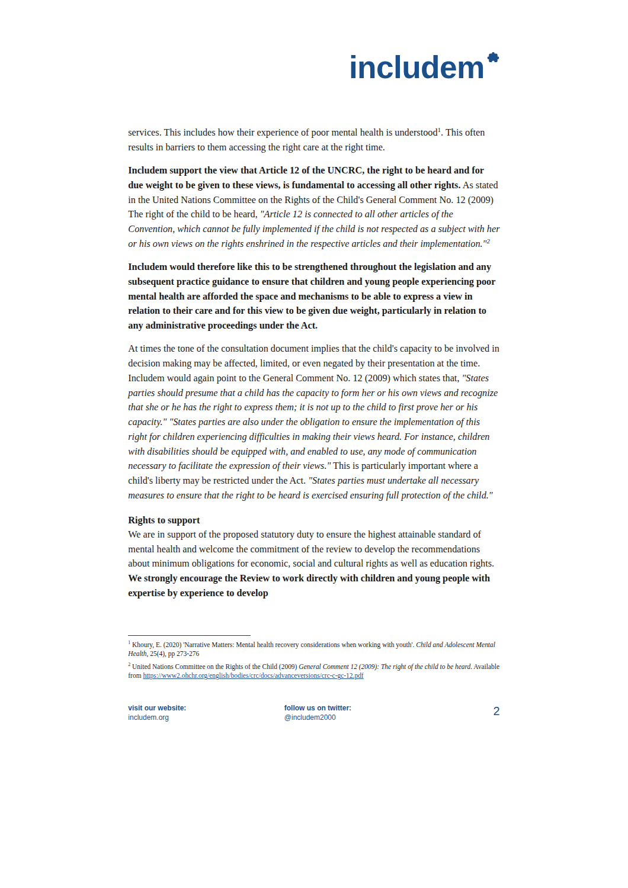includem
services. This includes how their experience of poor mental health is understood1. This often results in barriers to them accessing the right care at the right time.
Includem support the view that Article 12 of the UNCRC, the right to be heard and for due weight to be given to these views, is fundamental to accessing all other rights. As stated in the United Nations Committee on the Rights of the Child's General Comment No. 12 (2009) The right of the child to be heard, "Article 12 is connected to all other articles of the Convention, which cannot be fully implemented if the child is not respected as a subject with her or his own views on the rights enshrined in the respective articles and their implementation."2
Includem would therefore like this to be strengthened throughout the legislation and any subsequent practice guidance to ensure that children and young people experiencing poor mental health are afforded the space and mechanisms to be able to express a view in relation to their care and for this view to be given due weight, particularly in relation to any administrative proceedings under the Act.
At times the tone of the consultation document implies that the child's capacity to be involved in decision making may be affected, limited, or even negated by their presentation at the time. Includem would again point to the General Comment No. 12 (2009) which states that, "States parties should presume that a child has the capacity to form her or his own views and recognize that she or he has the right to express them; it is not up to the child to first prove her or his capacity." "States parties are also under the obligation to ensure the implementation of this right for children experiencing difficulties in making their views heard. For instance, children with disabilities should be equipped with, and enabled to use, any mode of communication necessary to facilitate the expression of their views." This is particularly important where a child's liberty may be restricted under the Act. "States parties must undertake all necessary measures to ensure that the right to be heard is exercised ensuring full protection of the child."
Rights to support
We are in support of the proposed statutory duty to ensure the highest attainable standard of mental health and welcome the commitment of the review to develop the recommendations about minimum obligations for economic, social and cultural rights as well as education rights. We strongly encourage the Review to work directly with children and young people with expertise by experience to develop
1 Khoury, E. (2020) 'Narrative Matters: Mental health recovery considerations when working with youth'. Child and Adolescent Mental Health, 25(4), pp 273-276
2 United Nations Committee on the Rights of the Child (2009) General Comment 12 (2009): The right of the child to be heard. Available from https://www2.ohchr.org/english/bodies/crc/docs/advanceversions/crc-c-gc-12.pdf
visit our website:
includem.org
follow us on twitter:
@includem2000
2